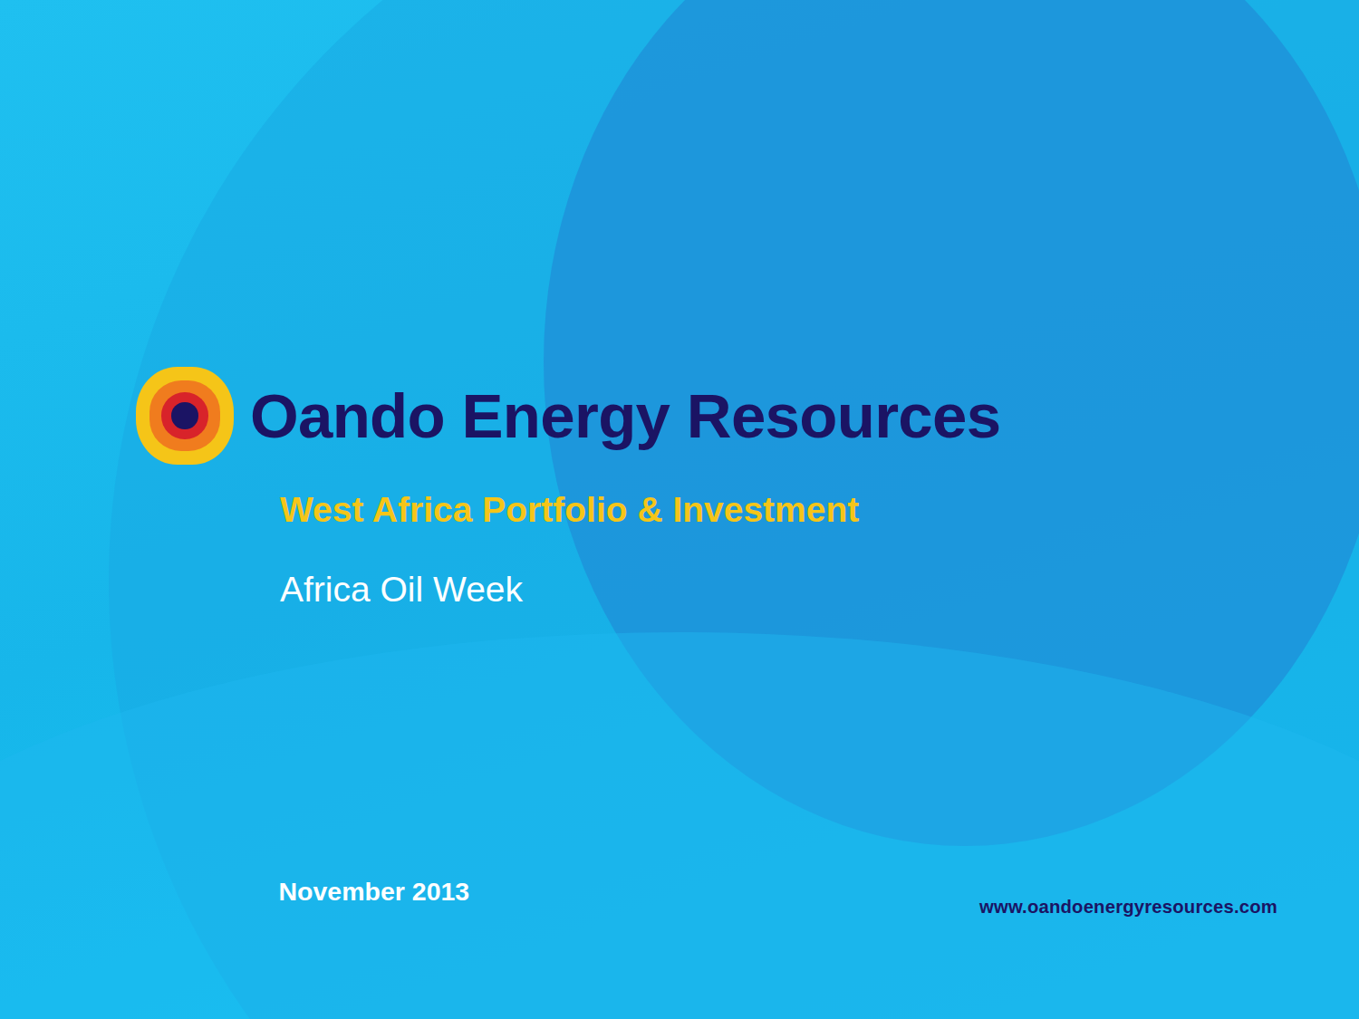Oando Energy Resources
West Africa Portfolio & Investment
Africa Oil Week
November 2013
www.oandoenergyresources.com